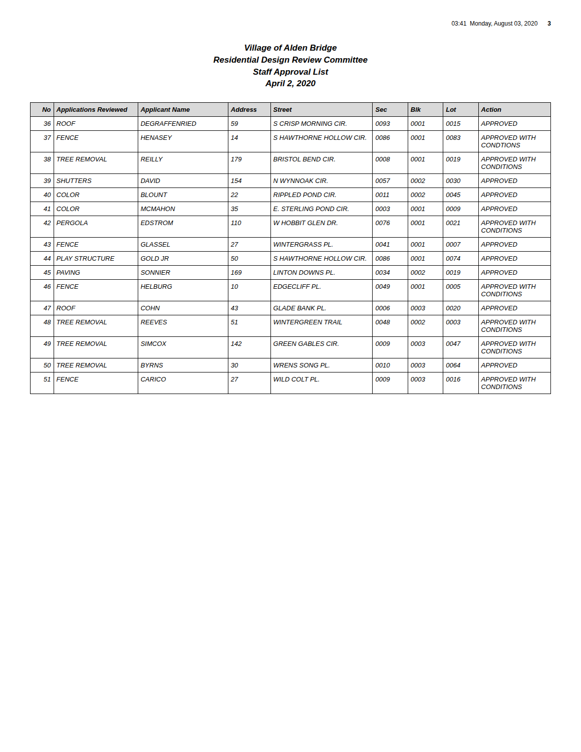03:41 Monday, August 03, 20203
Village of Alden Bridge
Residential Design Review Committee
Staff Approval List
April 2, 2020
| No | Applications Reviewed | Applicant Name | Address | Street | Sec | Blk | Lot | Action |
| --- | --- | --- | --- | --- | --- | --- | --- | --- |
| 36 | ROOF | DEGRAFFENRIED | 59 | S CRISP MORNING CIR. | 0093 | 0001 | 0015 | APPROVED |
| 37 | FENCE | HENASEY | 14 | S HAWTHORNE HOLLOW CIR. | 0086 | 0001 | 0083 | APPROVED WITH CONDTIONS |
| 38 | TREE REMOVAL | REILLY | 179 | BRISTOL BEND CIR. | 0008 | 0001 | 0019 | APPROVED WITH CONDITIONS |
| 39 | SHUTTERS | DAVID | 154 | N WYNNOAK CIR. | 0057 | 0002 | 0030 | APPROVED |
| 40 | COLOR | BLOUNT | 22 | RIPPLED POND CIR. | 0011 | 0002 | 0045 | APPROVED |
| 41 | COLOR | MCMAHON | 35 | E. STERLING POND CIR. | 0003 | 0001 | 0009 | APPROVED |
| 42 | PERGOLA | EDSTROM | 110 | W HOBBIT GLEN DR. | 0076 | 0001 | 0021 | APPROVED WITH CONDITIONS |
| 43 | FENCE | GLASSEL | 27 | WINTERGRASS PL. | 0041 | 0001 | 0007 | APPROVED |
| 44 | PLAY STRUCTURE | GOLD JR | 50 | S HAWTHORNE HOLLOW CIR. | 0086 | 0001 | 0074 | APPROVED |
| 45 | PAVING | SONNIER | 169 | LINTON DOWNS PL. | 0034 | 0002 | 0019 | APPROVED |
| 46 | FENCE | HELBURG | 10 | EDGECLIFF PL. | 0049 | 0001 | 0005 | APPROVED WITH CONDITIONS |
| 47 | ROOF | COHN | 43 | GLADE BANK PL. | 0006 | 0003 | 0020 | APPROVED |
| 48 | TREE REMOVAL | REEVES | 51 | WINTERGREEN TRAIL | 0048 | 0002 | 0003 | APPROVED WITH CONDITIONS |
| 49 | TREE REMOVAL | SIMCOX | 142 | GREEN GABLES CIR. | 0009 | 0003 | 0047 | APPROVED WITH CONDITIONS |
| 50 | TREE REMOVAL | BYRNS | 30 | WRENS SONG PL. | 0010 | 0003 | 0064 | APPROVED |
| 51 | FENCE | CARICO | 27 | WILD COLT PL. | 0009 | 0003 | 0016 | APPROVED WITH CONDITIONS |